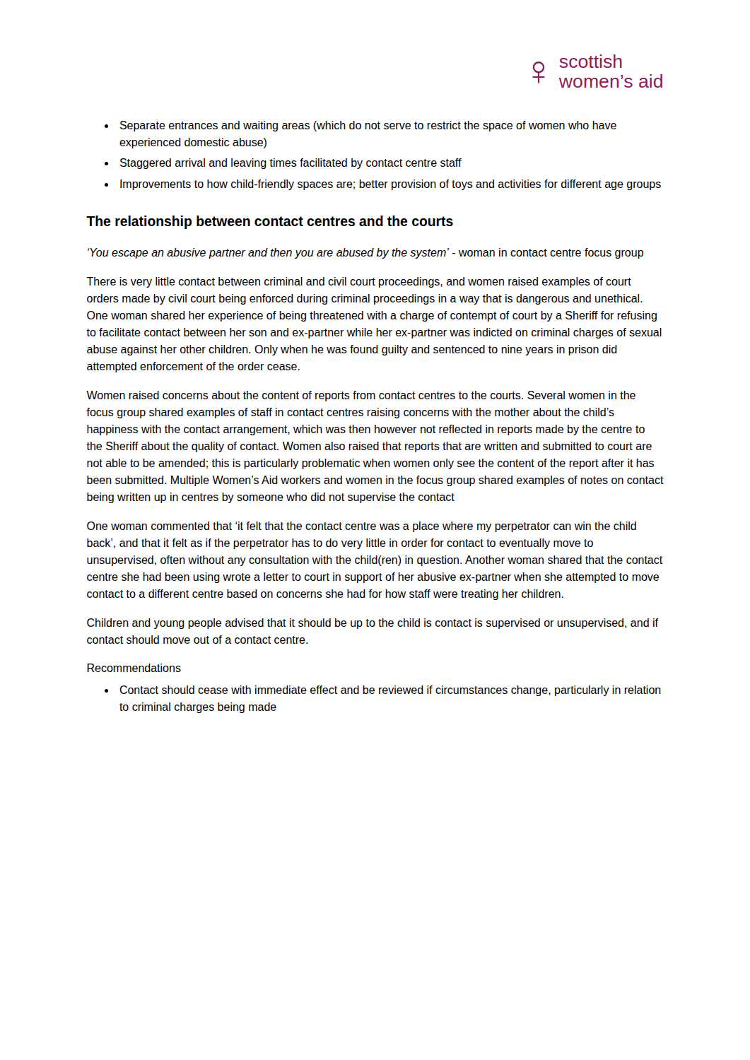♀scottish
women’s aid
Separate entrances and waiting areas (which do not serve to restrict the space of women who have experienced domestic abuse)
Staggered arrival and leaving times facilitated by contact centre staff
Improvements to how child-friendly spaces are; better provision of toys and activities for different age groups
The relationship between contact centres and the courts
‘You escape an abusive partner and then you are abused by the system’ - woman in contact centre focus group
There is very little contact between criminal and civil court proceedings, and women raised examples of court orders made by civil court being enforced during criminal proceedings in a way that is dangerous and unethical. One woman shared her experience of being threatened with a charge of contempt of court by a Sheriff for refusing to facilitate contact between her son and ex-partner while her ex-partner was indicted on criminal charges of sexual abuse against her other children. Only when he was found guilty and sentenced to nine years in prison did attempted enforcement of the order cease.
Women raised concerns about the content of reports from contact centres to the courts. Several women in the focus group shared examples of staff in contact centres raising concerns with the mother about the child’s happiness with the contact arrangement, which was then however not reflected in reports made by the centre to the Sheriff about the quality of contact. Women also raised that reports that are written and submitted to court are not able to be amended; this is particularly problematic when women only see the content of the report after it has been submitted. Multiple Women’s Aid workers and women in the focus group shared examples of notes on contact being written up in centres by someone who did not supervise the contact
One woman commented that ‘it felt that the contact centre was a place where my perpetrator can win the child back’, and that it felt as if the perpetrator has to do very little in order for contact to eventually move to unsupervised, often without any consultation with the child(ren) in question. Another woman shared that the contact centre she had been using wrote a letter to court in support of her abusive ex-partner when she attempted to move contact to a different centre based on concerns she had for how staff were treating her children.
Children and young people advised that it should be up to the child is contact is supervised or unsupervised, and if contact should move out of a contact centre.
Recommendations
Contact should cease with immediate effect and be reviewed if circumstances change, particularly in relation to criminal charges being made